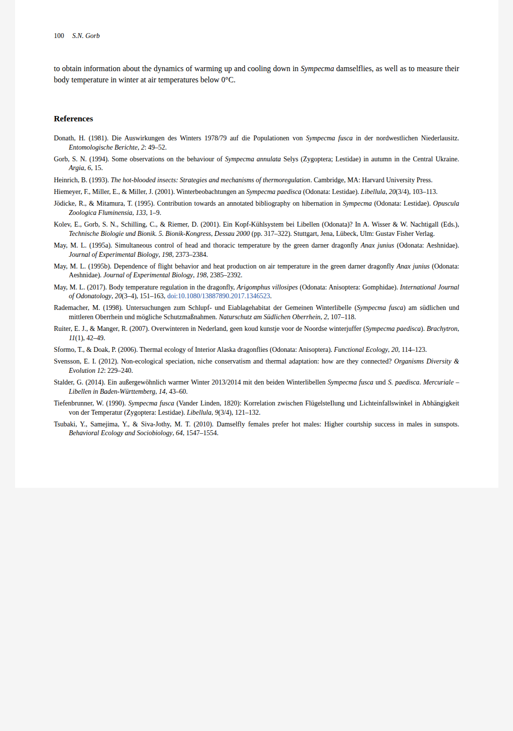100 S.N. Gorb
to obtain information about the dynamics of warming up and cooling down in Sympecma damselflies, as well as to measure their body temperature in winter at air temperatures below 0°C.
References
Donath, H. (1981). Die Auswirkungen des Winters 1978/79 auf die Populationen von Sympecma fusca in der nordwestlichen Niederlausitz. Entomologische Berichte, 2: 49–52.
Gorb, S. N. (1994). Some observations on the behaviour of Sympecma annulata Selys (Zygoptera; Lestidae) in autumn in the Central Ukraine. Argia, 6, 15.
Heinrich, B. (1993). The hot-blooded insects: Strategies and mechanisms of thermoregulation. Cambridge, MA: Harvard University Press.
Hiemeyer, F., Miller, E., & Miller, J. (2001). Winterbeobachtungen an Sympecma paedisca (Odonata: Lestidae). Libellula, 20(3/4), 103–113.
Jödicke, R., & Mitamura, T. (1995). Contribution towards an annotated bibliography on hibernation in Sympecma (Odonata: Lestidae). Opuscula Zoologica Fluminensia, 133, 1–9.
Kolev, E., Gorb, S. N., Schilling, C., & Riemer, D. (2001). Ein Kopf-Kühlsystem bei Libellen (Odonata)? In A. Wisser & W. Nachtigall (Eds.), Technische Biologie und Bionik. 5. Bionik-Kongress, Dessau 2000 (pp. 317–322). Stuttgart, Jena, Lübeck, Ulm: Gustav Fisher Verlag.
May, M. L. (1995a). Simultaneous control of head and thoracic temperature by the green darner dragonfly Anax junius (Odonata: Aeshnidae). Journal of Experimental Biology, 198, 2373–2384.
May, M. L. (1995b). Dependence of flight behavior and heat production on air temperature in the green darner dragonfly Anax junius (Odonata: Aeshnidae). Journal of Experimental Biology, 198, 2385–2392.
May, M. L. (2017). Body temperature regulation in the dragonfly, Arigomphus villosipes (Odonata: Anisoptera: Gomphidae). International Journal of Odonatology, 20(3–4), 151–163, doi:10.1080/13887890.2017.1346523.
Rademacher, M. (1998). Untersuchungen zum Schlupf- und Eiablagehabitat der Gemeinen Winterlibelle (Sympecma fusca) am südlichen und mittleren Oberrhein und mögliche Schutzmaßnahmen. Naturschutz am Südlichen Oberrhein, 2, 107–118.
Ruiter, E. J., & Manger, R. (2007). Overwinteren in Nederland, geen koud kunstje voor de Noordse winterjuffer (Sympecma paedisca). Brachytron, 11(1), 42–49.
Sformo, T., & Doak, P. (2006). Thermal ecology of Interior Alaska dragonflies (Odonata: Anisoptera). Functional Ecology, 20, 114–123.
Svensson, E. I. (2012). Non-ecological speciation, niche conservatism and thermal adaptation: how are they connected? Organisms Diversity & Evolution 12: 229–240.
Stalder, G. (2014). Ein außergewöhnlich warmer Winter 2013/2014 mit den beiden Winterlibellen Sympecma fusca und S. paedisca. Mercuriale – Libellen in Baden-Württemberg, 14, 43–60.
Tiefenbrunner, W. (1990). Sympecma fusca (Vander Linden, 1820): Korrelation zwischen FlügelsteIlung und Lichteinfallswinkel in Abhängigkeit von der Temperatur (Zygoptera: Lestidae). Libellula, 9(3/4), 121–132.
Tsubaki, Y., Samejima, Y., & Siva-Jothy, M. T. (2010). Damselfly females prefer hot males: Higher courtship success in males in sunspots. Behavioral Ecology and Sociobiology, 64, 1547–1554.